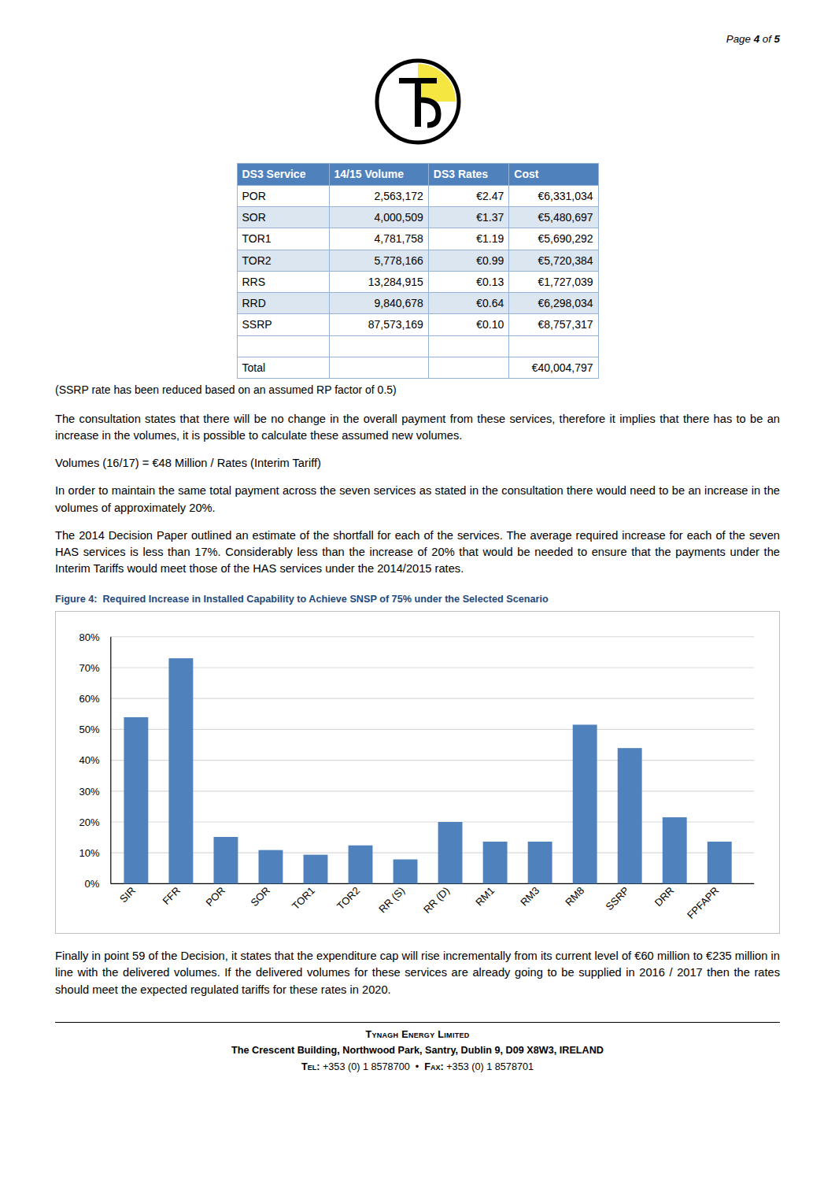Page 4 of 5
| DS3 Service | 14/15 Volume | DS3 Rates | Cost |
| --- | --- | --- | --- |
| POR | 2,563,172 | €2.47 | €6,331,034 |
| SOR | 4,000,509 | €1.37 | €5,480,697 |
| TOR1 | 4,781,758 | €1.19 | €5,690,292 |
| TOR2 | 5,778,166 | €0.99 | €5,720,384 |
| RRS | 13,284,915 | €0.13 | €1,727,039 |
| RRD | 9,840,678 | €0.64 | €6,298,034 |
| SSRP | 87,573,169 | €0.10 | €8,757,317 |
| Total | | | €40,004,797 |
(SSRP rate has been reduced based on an assumed RP factor of 0.5)
The consultation states that there will be no change in the overall payment from these services, therefore it implies that there has to be an increase in the volumes, it is possible to calculate these assumed new volumes.
Volumes (16/17) = €48 Million / Rates (Interim Tariff)
In order to maintain the same total payment across the seven services as stated in the consultation there would need to be an increase in the volumes of approximately 20%.
The 2014 Decision Paper outlined an estimate of the shortfall for each of the services. The average required increase for each of the seven HAS services is less than 17%. Considerably less than the increase of 20% that would be needed to ensure that the payments under the Interim Tariffs would meet those of the HAS services under the 2014/2015 rates.
Figure 4: Required Increase in Installed Capability to Achieve SNSP of 75% under the Selected Scenario
80% 70% 60% 50% 40% 30% 20% 10% 0% SIR FFR POR SOR TOR1 TOR2 RR (S) RR (D) RM1 RM3 RM8 SSRP DRR FPFAPR
Finally in point 59 of the Decision, it states that the expenditure cap will rise incrementally from its current level of €60 million to €235 million in line with the delivered volumes. If the delivered volumes for these services are already going to be supplied in 2016 / 2017 then the rates should meet the expected regulated tariffs for these rates in 2020.
Tynagh Energy Limited
The Crescent Building, Northwood Park, Santry, Dublin 9, D09 X8W3, IRELAND
Tel: +353 (0) 1 8578700 • Fax: +353 (0) 1 8578701